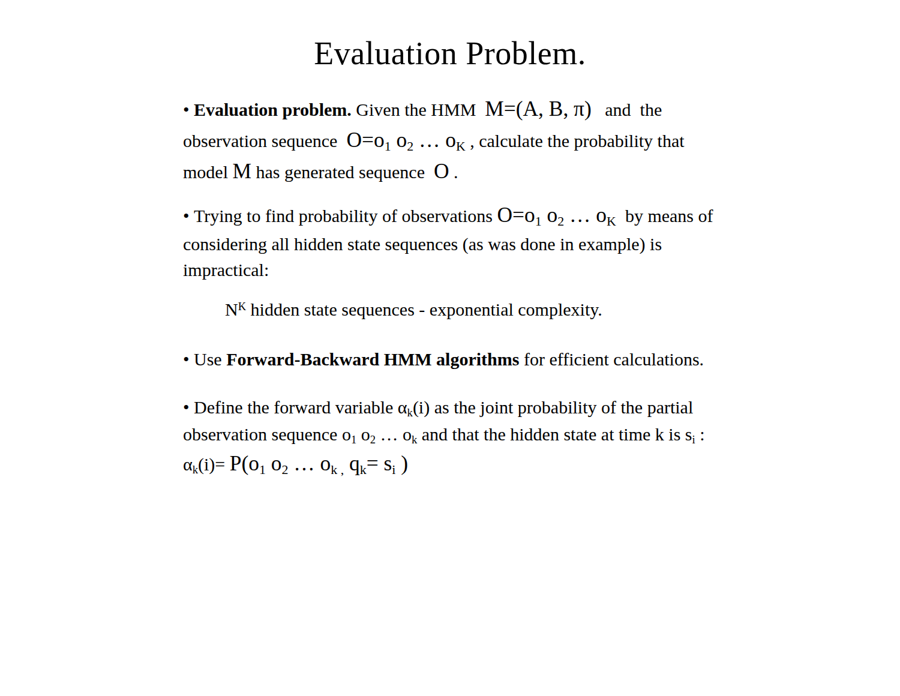Evaluation Problem.
Evaluation problem. Given the HMM M=(A, B, π) and the observation sequence O=o1 o2 … oK , calculate the probability that model M has generated sequence O .
Trying to find probability of observations O=o1 o2 … oK by means of considering all hidden state sequences (as was done in example) is impractical:
NK hidden state sequences - exponential complexity.
Use Forward-Backward HMM algorithms for efficient calculations.
Define the forward variable αk(i) as the joint probability of the partial observation sequence o1 o2 … ok and that the hidden state at time k is si : αk(i)= P(o1 o2 … ok , qk= si )